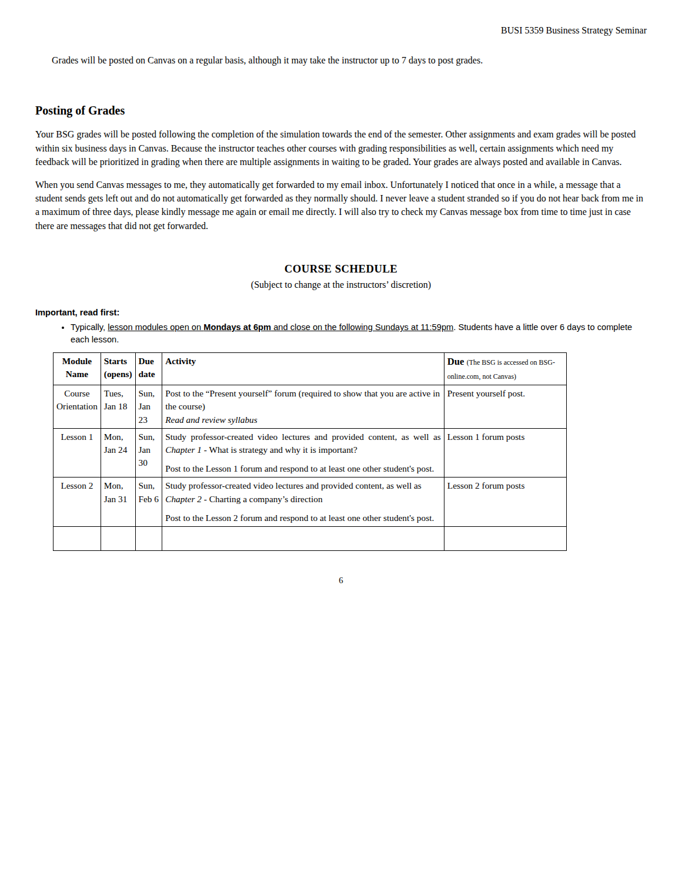BUSI 5359 Business Strategy Seminar
Grades will be posted on Canvas on a regular basis, although it may take the instructor up to 7 days to post grades.
Posting of Grades
Your BSG grades will be posted following the completion of the simulation towards the end of the semester. Other assignments and exam grades will be posted within six business days in Canvas. Because the instructor teaches other courses with grading responsibilities as well, certain assignments which need my feedback will be prioritized in grading when there are multiple assignments in waiting to be graded. Your grades are always posted and available in Canvas.
When you send Canvas messages to me, they automatically get forwarded to my email inbox. Unfortunately I noticed that once in a while, a message that a student sends gets left out and do not automatically get forwarded as they normally should. I never leave a student stranded so if you do not hear back from me in a maximum of three days, please kindly message me again or email me directly. I will also try to check my Canvas message box from time to time just in case there are messages that did not get forwarded.
COURSE SCHEDULE
(Subject to change at the instructors’ discretion)
Important, read first:
Typically, lesson modules open on Mondays at 6pm and close on the following Sundays at 11:59pm. Students have a little over 6 days to complete each lesson.
| Module Name | Starts (opens) | Due date | Activity | Due (The BSG is accessed on BSG-online.com, not Canvas) |
| --- | --- | --- | --- | --- |
| Course Orientation | Tues, Jan 18 | Sun, Jan 23 | Post to the “Present yourself” forum (required to show that you are active in the course) Read and review syllabus | Present yourself post. |
| Lesson 1 | Mon, Jan 24 | Sun, Jan 30 | Study professor-created video lectures and provided content, as well as Chapter 1 - What is strategy and why it is important? Post to the Lesson 1 forum and respond to at least one other student's post. | Lesson 1 forum posts |
| Lesson 2 | Mon, Jan 31 | Sun, Feb 6 | Study professor-created video lectures and provided content, as well as Chapter 2 - Charting a company’s direction Post to the Lesson 2 forum and respond to at least one other student's post. | Lesson 2 forum posts |
6